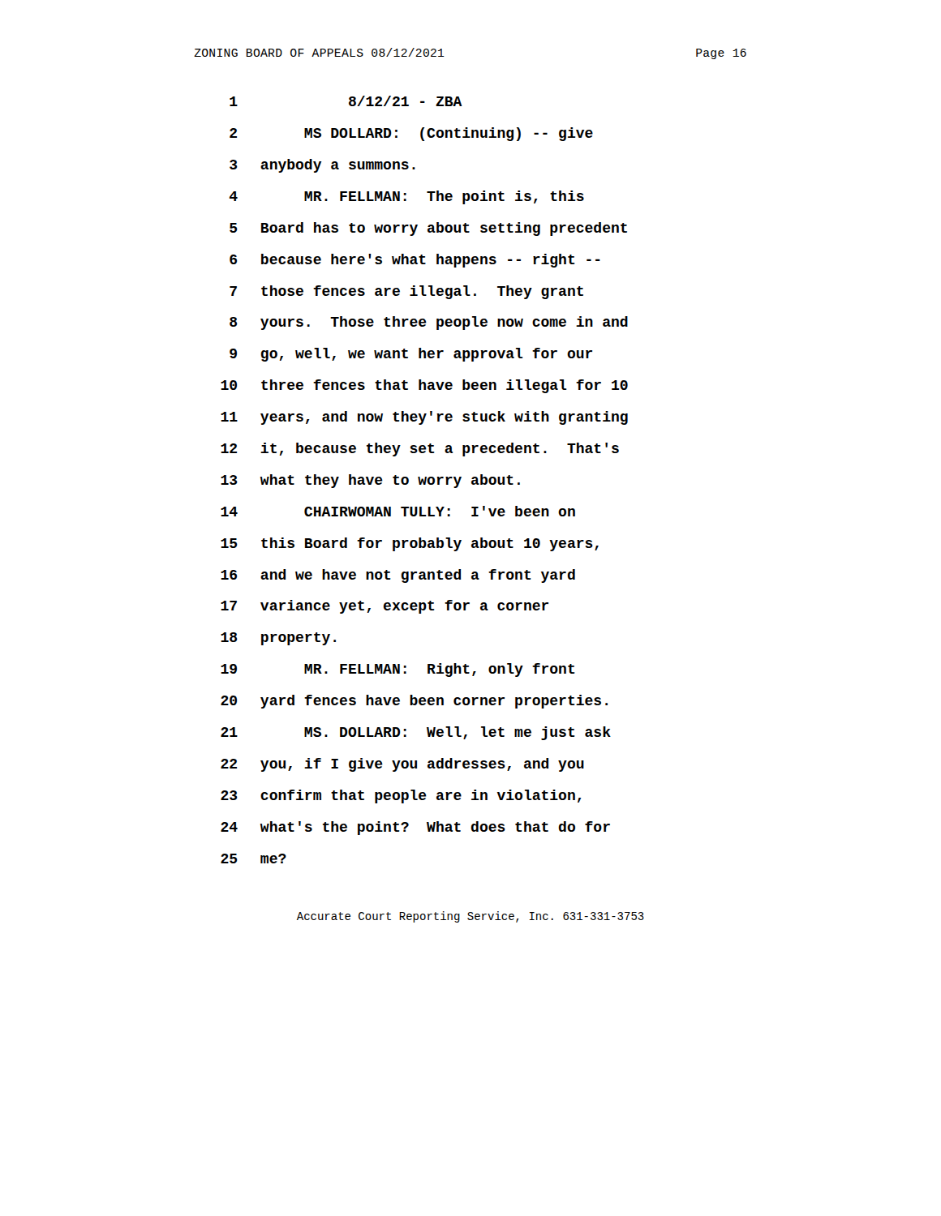ZONING BOARD OF APPEALS 08/12/2021
Page 16
| 1 | 8/12/21 - ZBA |
| 2 | MS DOLLARD: (Continuing) -- give |
| 3 | anybody a summons. |
| 4 | MR. FELLMAN: The point is, this |
| 5 | Board has to worry about setting precedent |
| 6 | because here's what happens -- right -- |
| 7 | those fences are illegal. They grant |
| 8 | yours. Those three people now come in and |
| 9 | go, well, we want her approval for our |
| 10 | three fences that have been illegal for 10 |
| 11 | years, and now they're stuck with granting |
| 12 | it, because they set a precedent. That's |
| 13 | what they have to worry about. |
| 14 | CHAIRWOMAN TULLY: I've been on |
| 15 | this Board for probably about 10 years, |
| 16 | and we have not granted a front yard |
| 17 | variance yet, except for a corner |
| 18 | property. |
| 19 | MR. FELLMAN: Right, only front |
| 20 | yard fences have been corner properties. |
| 21 | MS. DOLLARD: Well, let me just ask |
| 22 | you, if I give you addresses, and you |
| 23 | confirm that people are in violation, |
| 24 | what's the point? What does that do for |
| 25 | me? |
Accurate Court Reporting Service, Inc. 631-331-3753